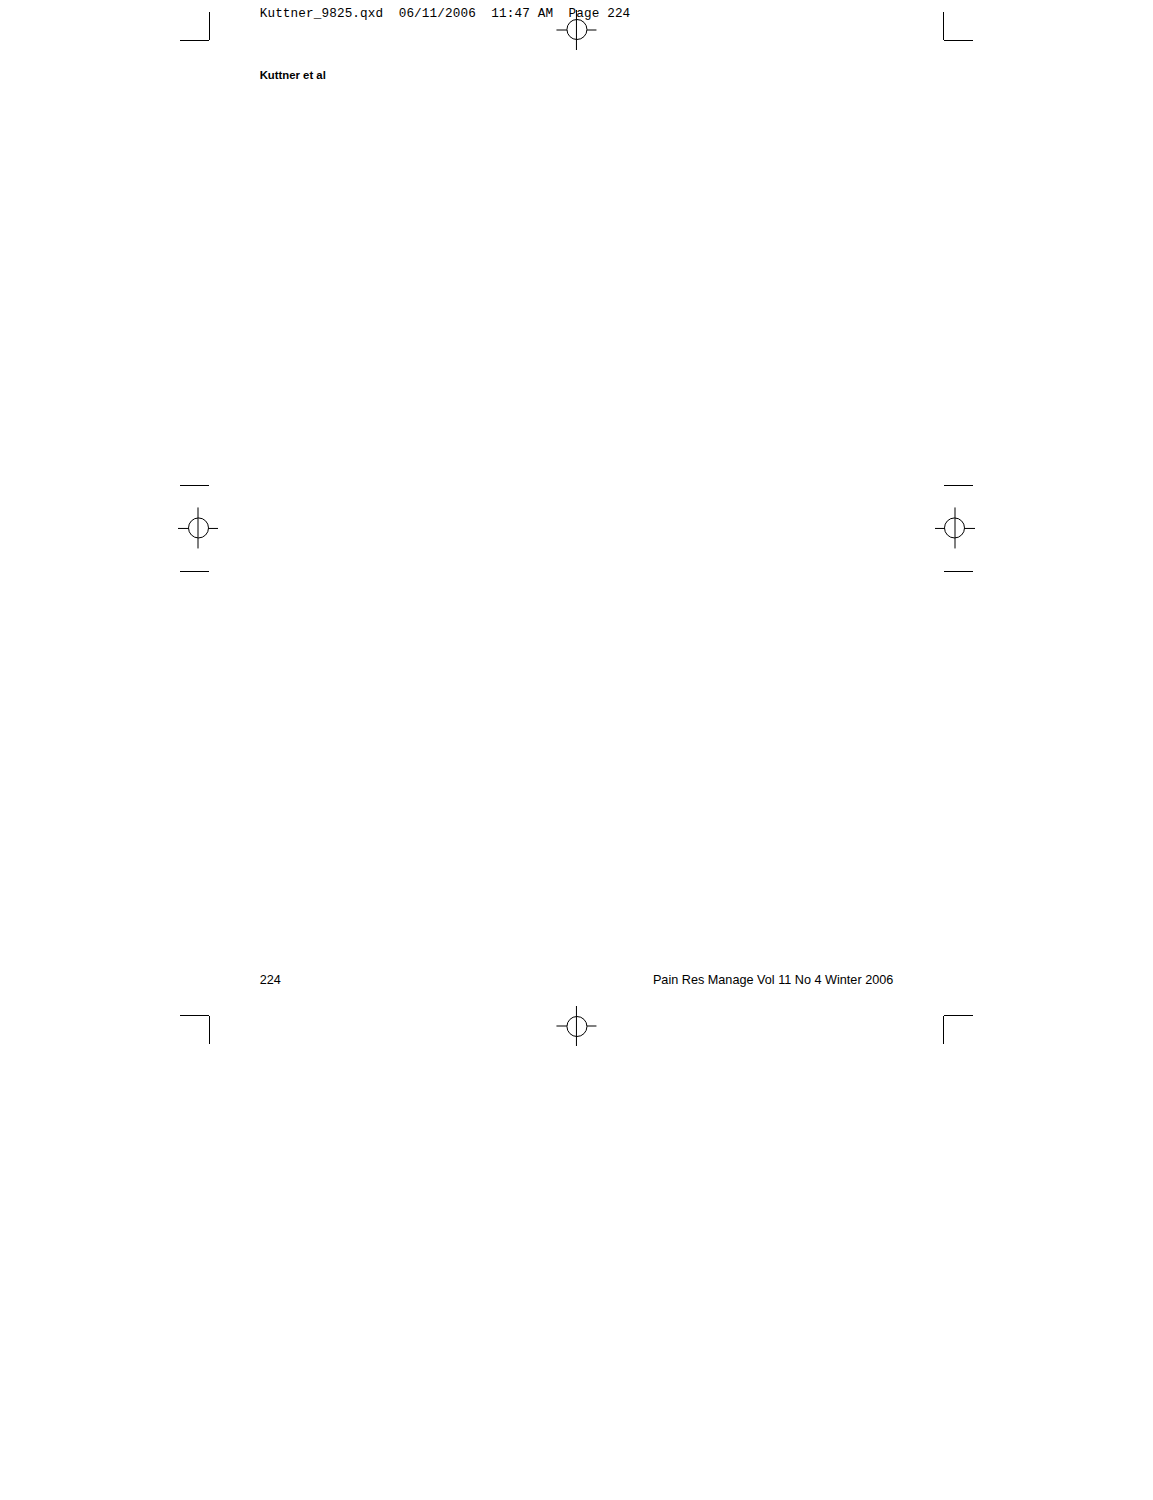Kuttner_9825.qxd 06/11/2006 11:47 AM Page 224
Kuttner et al
224
Pain Res Manage Vol 11 No 4 Winter 2006